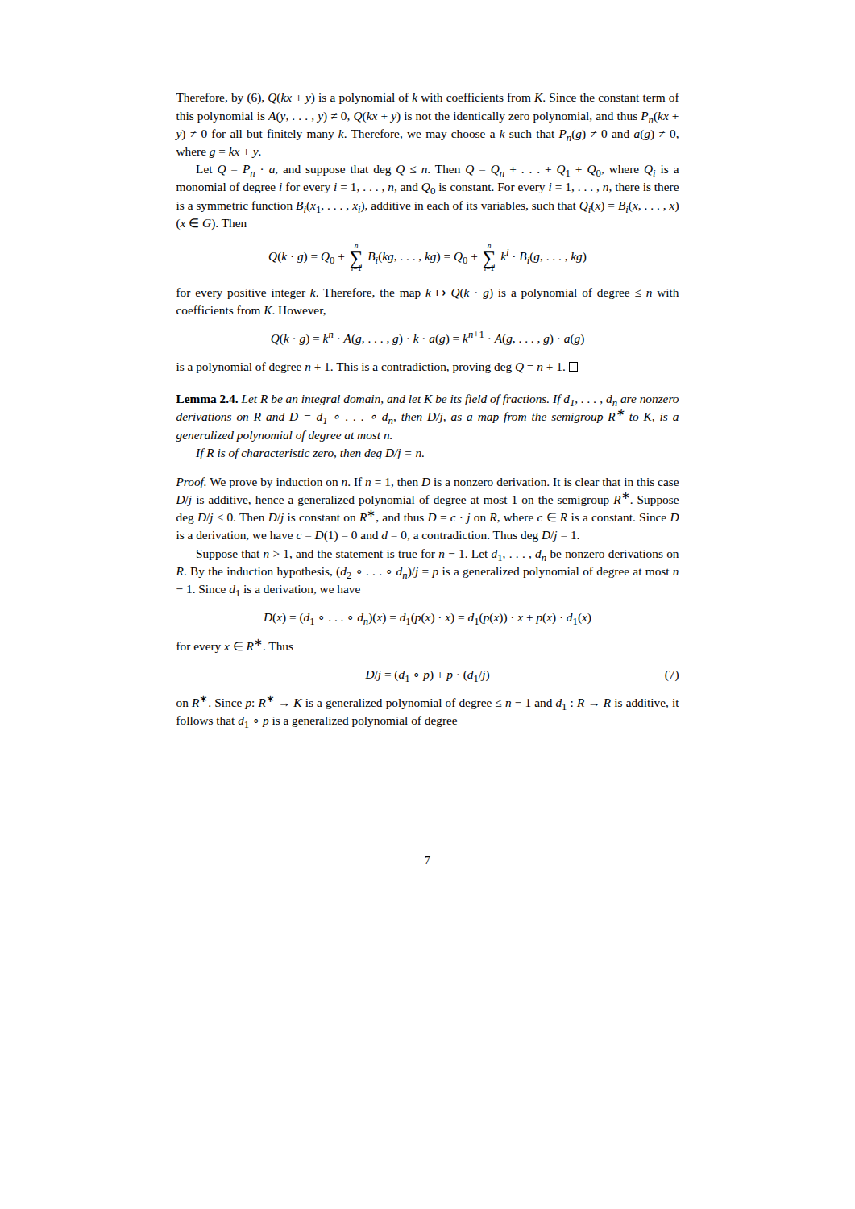Therefore, by (6), Q(kx + y) is a polynomial of k with coefficients from K. Since the constant term of this polynomial is A(y, . . . , y) ≠ 0, Q(kx + y) is not the identically zero polynomial, and thus Pn(kx + y) ≠ 0 for all but finitely many k. Therefore, we may choose a k such that Pn(g) ≠ 0 and a(g) ≠ 0, where g = kx + y.
Let Q = Pn · a, and suppose that deg Q ≤ n. Then Q = Qn + . . . + Q1 + Q0, where Qi is a monomial of degree i for every i = 1, . . . , n, and Q0 is constant. For every i = 1, . . . , n, there is there is a symmetric function Bi(x1, . . . , xi), additive in each of its variables, such that Qi(x) = Bi(x, . . . , x) (x ∈ G). Then
Q(k · g) = Q0 + n∑i=1 Bi(kg, . . . , kg) = Q0 + n∑i=1 ki · Bi(g, . . . , kg)
for every positive integer k. Therefore, the map k ↦ Q(k · g) is a polynomial of degree ≤ n with coefficients from K. However,
Q(k · g) = kn · A(g, . . . , g) · k · a(g) = kn+1 · A(g, . . . , g) · a(g)
is a polynomial of degree n + 1. This is a contradiction, proving deg Q = n + 1.
Lemma 2.4. Let R be an integral domain, and let K be its field of fractions. If d1, . . . , dn are nonzero derivations on R and D = d1 ∘ . . . ∘ dn, then D/j, as a map from the semigroup R∗ to K, is a generalized polynomial of degree at most n.
If R is of characteristic zero, then deg D/j = n.
Proof. We prove by induction on n. If n = 1, then D is a nonzero derivation. It is clear that in this case D/j is additive, hence a generalized polynomial of degree at most 1 on the semigroup R∗. Suppose deg D/j ≤ 0. Then D/j is constant on R∗, and thus D = c · j on R, where c ∈ R is a constant. Since D is a derivation, we have c = D(1) = 0 and d = 0, a contradiction. Thus deg D/j = 1.
Suppose that n > 1, and the statement is true for n − 1. Let d1, . . . , dn be nonzero derivations on R. By the induction hypothesis, (d2 ∘ . . . ∘ dn)/j = p is a generalized polynomial of degree at most n − 1. Since d1 is a derivation, we have
D(x) = (d1 ∘ . . . ∘ dn)(x) = d1(p(x) · x) = d1(p(x)) · x + p(x) · d1(x)
for every x ∈ R∗. Thus
D/j = (d1 ∘ p) + p · (d1/j)
(7)
on R∗. Since p: R∗ → K is a generalized polynomial of degree ≤ n − 1 and d1 : R → R is additive, it follows that d1 ∘ p is a generalized polynomial of degree
7